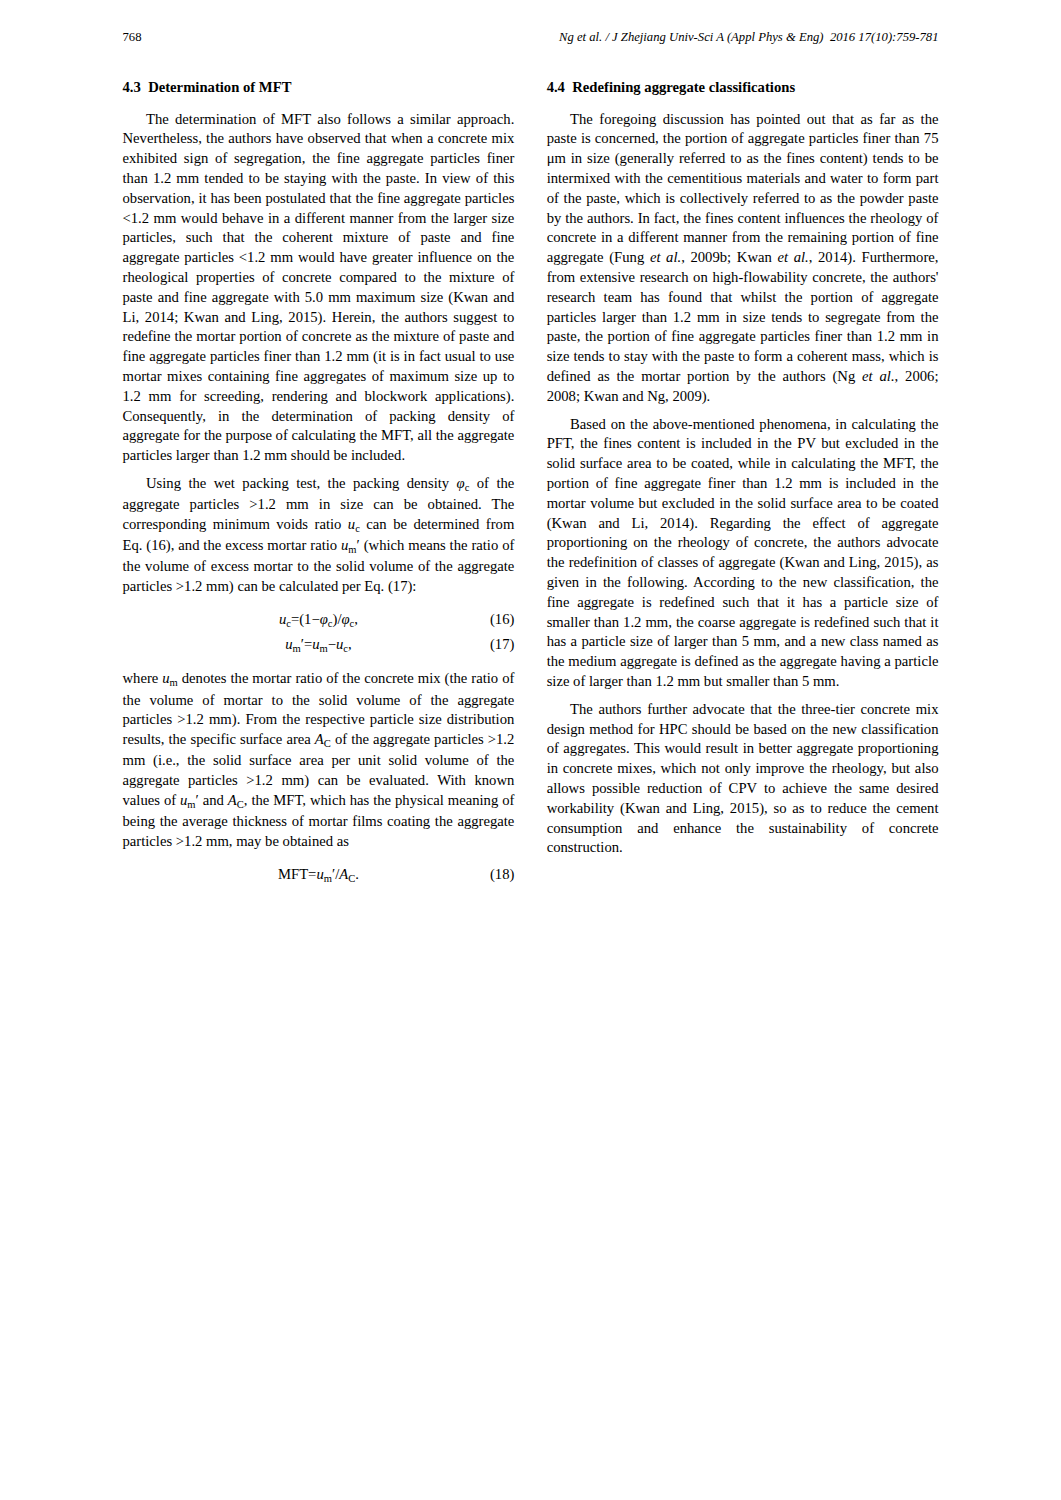768 Ng et al. / J Zhejiang Univ-Sci A (Appl Phys & Eng) 2016 17(10):759-781
4.3 Determination of MFT
The determination of MFT also follows a similar approach. Nevertheless, the authors have observed that when a concrete mix exhibited sign of segregation, the fine aggregate particles finer than 1.2 mm tended to be staying with the paste. In view of this observation, it has been postulated that the fine aggregate particles <1.2 mm would behave in a different manner from the larger size particles, such that the coherent mixture of paste and fine aggregate particles <1.2 mm would have greater influence on the rheological properties of concrete compared to the mixture of paste and fine aggregate with 5.0 mm maximum size (Kwan and Li, 2014; Kwan and Ling, 2015). Herein, the authors suggest to redefine the mortar portion of concrete as the mixture of paste and fine aggregate particles finer than 1.2 mm (it is in fact usual to use mortar mixes containing fine aggregates of maximum size up to 1.2 mm for screeding, rendering and blockwork applications). Consequently, in the determination of packing density of aggregate for the purpose of calculating the MFT, all the aggregate particles larger than 1.2 mm should be included.
Using the wet packing test, the packing density φc of the aggregate particles >1.2 mm in size can be obtained. The corresponding minimum voids ratio uc can be determined from Eq. (16), and the excess mortar ratio um′ (which means the ratio of the volume of excess mortar to the solid volume of the aggregate particles >1.2 mm) can be calculated per Eq. (17):
uc=(1−φc)/φc,(16)
um′=um−uc,(17)
where um denotes the mortar ratio of the concrete mix (the ratio of the volume of mortar to the solid volume of the aggregate particles >1.2 mm). From the respective particle size distribution results, the specific surface area AC of the aggregate particles >1.2 mm (i.e., the solid surface area per unit solid volume of the aggregate particles >1.2 mm) can be evaluated. With known values of um′ and AC, the MFT, which has the physical meaning of being the average thickness of mortar films coating the aggregate particles >1.2 mm, may be obtained as
MFT=um′/AC.(18)
4.4 Redefining aggregate classifications
The foregoing discussion has pointed out that as far as the paste is concerned, the portion of aggregate particles finer than 75 μm in size (generally referred to as the fines content) tends to be intermixed with the cementitious materials and water to form part of the paste, which is collectively referred to as the powder paste by the authors. In fact, the fines content influences the rheology of concrete in a different manner from the remaining portion of fine aggregate (Fung et al., 2009b; Kwan et al., 2014). Furthermore, from extensive research on high-flowability concrete, the authors' research team has found that whilst the portion of aggregate particles larger than 1.2 mm in size tends to segregate from the paste, the portion of fine aggregate particles finer than 1.2 mm in size tends to stay with the paste to form a coherent mass, which is defined as the mortar portion by the authors (Ng et al., 2006; 2008; Kwan and Ng, 2009).
Based on the above-mentioned phenomena, in calculating the PFT, the fines content is included in the PV but excluded in the solid surface area to be coated, while in calculating the MFT, the portion of fine aggregate finer than 1.2 mm is included in the mortar volume but excluded in the solid surface area to be coated (Kwan and Li, 2014). Regarding the effect of aggregate proportioning on the rheology of concrete, the authors advocate the redefinition of classes of aggregate (Kwan and Ling, 2015), as given in the following. According to the new classification, the fine aggregate is redefined such that it has a particle size of smaller than 1.2 mm, the coarse aggregate is redefined such that it has a particle size of larger than 5 mm, and a new class named as the medium aggregate is defined as the aggregate having a particle size of larger than 1.2 mm but smaller than 5 mm.
The authors further advocate that the three-tier concrete mix design method for HPC should be based on the new classification of aggregates. This would result in better aggregate proportioning in concrete mixes, which not only improve the rheology, but also allows possible reduction of CPV to achieve the same desired workability (Kwan and Ling, 2015), so as to reduce the cement consumption and enhance the sustainability of concrete construction.